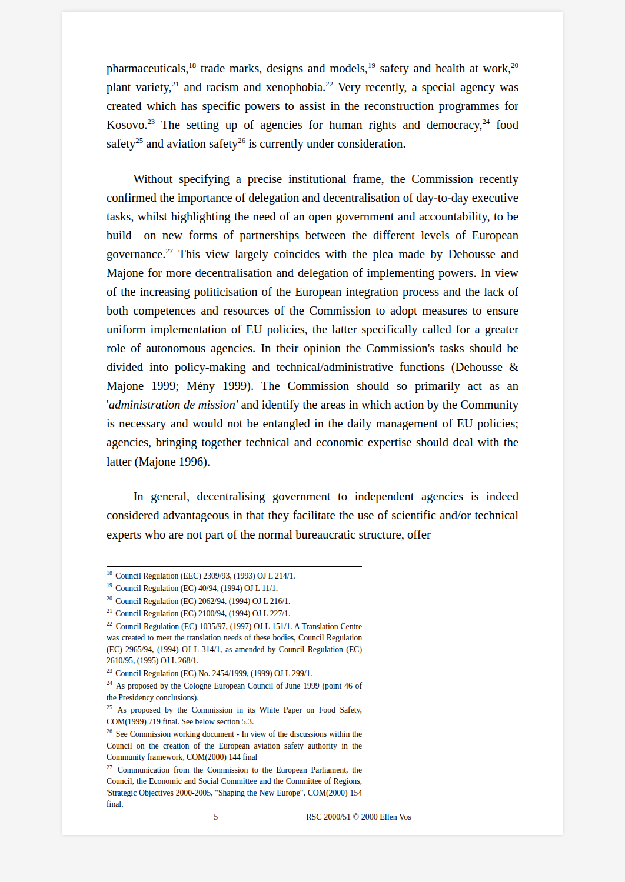pharmaceuticals,18 trade marks, designs and models,19 safety and health at work,20 plant variety,21 and racism and xenophobia.22 Very recently, a special agency was created which has specific powers to assist in the reconstruction programmes for Kosovo.23 The setting up of agencies for human rights and democracy,24 food safety25 and aviation safety26 is currently under consideration.
Without specifying a precise institutional frame, the Commission recently confirmed the importance of delegation and decentralisation of day-to-day executive tasks, whilst highlighting the need of an open government and accountability, to be build on new forms of partnerships between the different levels of European governance.27 This view largely coincides with the plea made by Dehousse and Majone for more decentralisation and delegation of implementing powers. In view of the increasing politicisation of the European integration process and the lack of both competences and resources of the Commission to adopt measures to ensure uniform implementation of EU policies, the latter specifically called for a greater role of autonomous agencies. In their opinion the Commission's tasks should be divided into policy-making and technical/administrative functions (Dehousse & Majone 1999; Mény 1999). The Commission should so primarily act as an 'administration de mission' and identify the areas in which action by the Community is necessary and would not be entangled in the daily management of EU policies; agencies, bringing together technical and economic expertise should deal with the latter (Majone 1996).
In general, decentralising government to independent agencies is indeed considered advantageous in that they facilitate the use of scientific and/or technical experts who are not part of the normal bureaucratic structure, offer
18 Council Regulation (EEC) 2309/93, (1993) OJ L 214/1.
19 Council Regulation (EC) 40/94, (1994) OJ L 11/1.
20 Council Regulation (EC) 2062/94, (1994) OJ L 216/1.
21 Council Regulation (EC) 2100/94, (1994) OJ L 227/1.
22 Council Regulation (EC) 1035/97, (1997) OJ L 151/1. A Translation Centre was created to meet the translation needs of these bodies, Council Regulation (EC) 2965/94, (1994) OJ L 314/1, as amended by Council Regulation (EC) 2610/95, (1995) OJ L 268/1.
23 Council Regulation (EC) No. 2454/1999, (1999) OJ L 299/1.
24 As proposed by the Cologne European Council of June 1999 (point 46 of the Presidency conclusions).
25 As proposed by the Commission in its White Paper on Food Safety, COM(1999) 719 final. See below section 5.3.
26 See Commission working document - In view of the discussions within the Council on the creation of the European aviation safety authority in the Community framework, COM(2000) 144 final
27 Communication from the Commission to the European Parliament, the Council, the Economic and Social Committee and the Committee of Regions, 'Strategic Objectives 2000-2005, "Shaping the New Europe", COM(2000) 154 final.
5 RSC 2000/51 © 2000 Ellen Vos